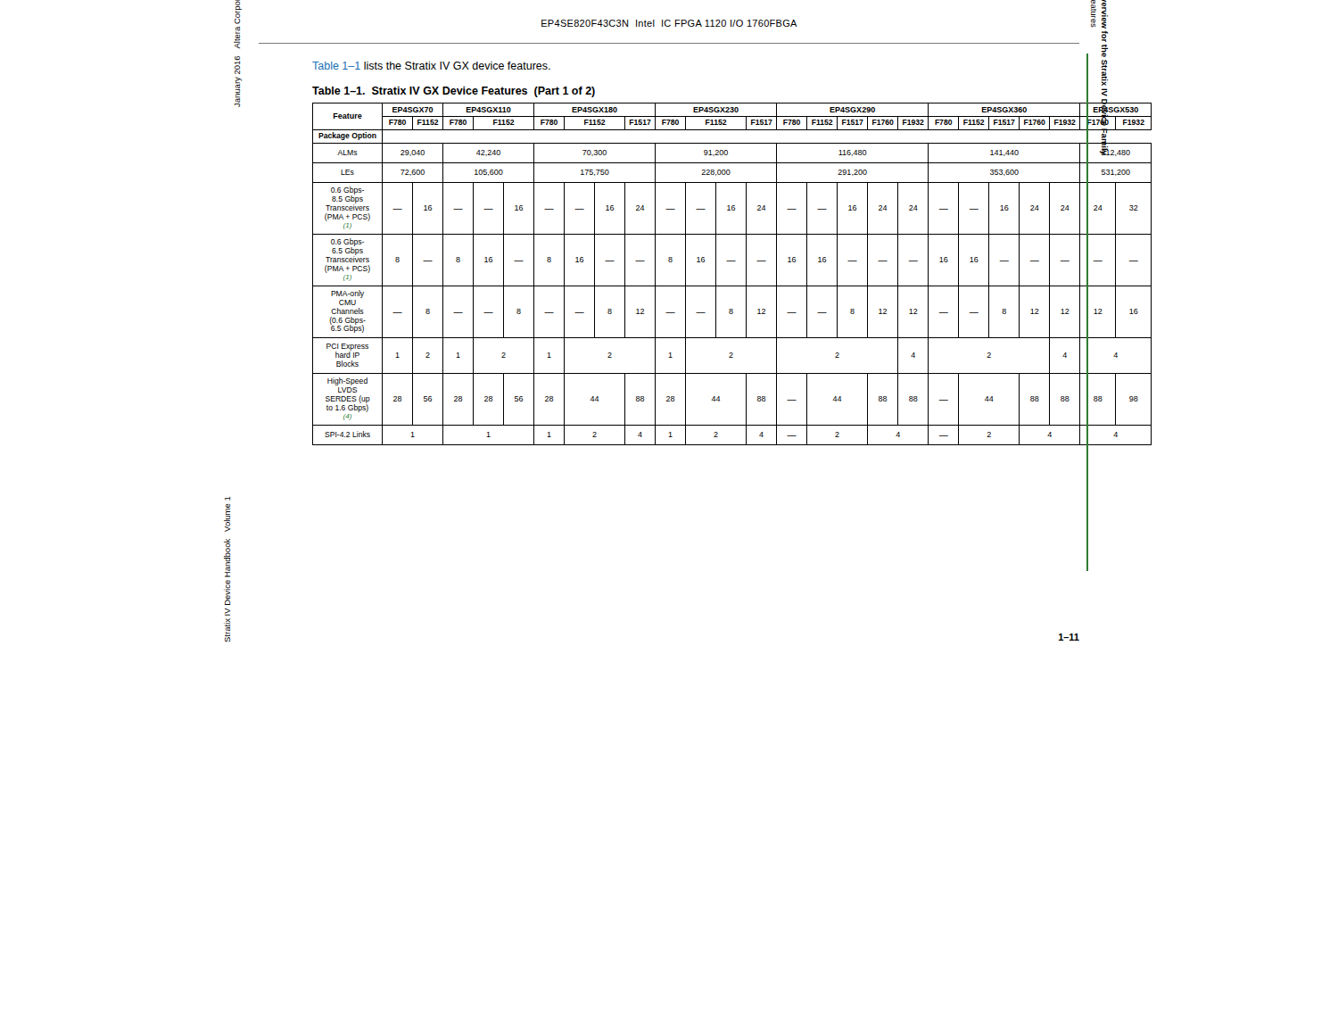EP4SE820F43C3N Intel IC FPGA 1120 I/O 1760FBGA
January 2016 Altera Corporation
Stratix IV Device Handbook Volume 1
Chapter 1: Overview for the Stratix IV Device Family
Architecture Features
1–11
Table 1–1 lists the Stratix IV GX device features.
Table 1–1. Stratix IV GX Device Features (Part 1 of 2)
| Feature | EP4SGX70 | EP4SGX110 | EP4SGX180 | EP4SGX230 | EP4SGX290 | EP4SGX360 | EP4SGX530 |
| --- | --- | --- | --- | --- | --- | --- | --- |
| F780 | F1152 | F780 | F1152 | F780 | F1152 | F1517 | F780 | F1152 | F1517 | F780 | F1152 | F1517 | F1760 | F1932 | F780 | F1152 | F1517 | F1760 | F1932 | F1760 | F1932 |
| Package Option | |
| ALMs | 29,040 | 42,240 | 70,300 | 91,200 | 116,480 | 141,440 | 212,480 |
| LEs | 72,600 | 105,600 | 175,750 | 228,000 | 291,200 | 353,600 | 531,200 |
| 0.6 Gbps- 8.5 Gbps Transceivers (PMA + PCS) (1) | — | 16 | — | — | 16 | — | — | 16 | 24 | — | — | 16 | 24 | — | — | 16 | 24 | 24 | — | — | 16 | 24 | 24 | 24 | 32 |
| 0.6 Gbps- 6.5 Gbps Transceivers (PMA + PCS) (1) | 8 | — | 8 | 16 | — | 8 | 16 | — | — | 8 | 16 | — | — | 16 | 16 | — | — | — | 16 | 16 | — | — | — | — | — |
| PMA-only CMU Channels (0.6 Gbps- 6.5 Gbps) | — | 8 | — | — | 8 | — | — | 8 | 12 | — | — | 8 | 12 | — | — | 8 | 12 | 12 | — | — | 8 | 12 | 12 | 12 | 16 |
| PCI Express hard IP Blocks | 1 | 2 | 1 | 2 | 1 | 2 | 1 | 2 | 2 | 4 | 2 | 4 | 4 |
| High-Speed LVDS SERDES (up to 1.6 Gbps) (4) | 28 | 56 | 28 | 28 | 56 | 28 | 44 | 88 | 28 | 44 | 88 | — | 44 | 88 | 88 | — | 44 | 88 | 88 | 88 | 98 |
| SPI-4.2 Links | 1 | 1 | 1 | 2 | 4 | 1 | 2 | 4 | — | 2 | 4 | — | 2 | 4 | 4 |